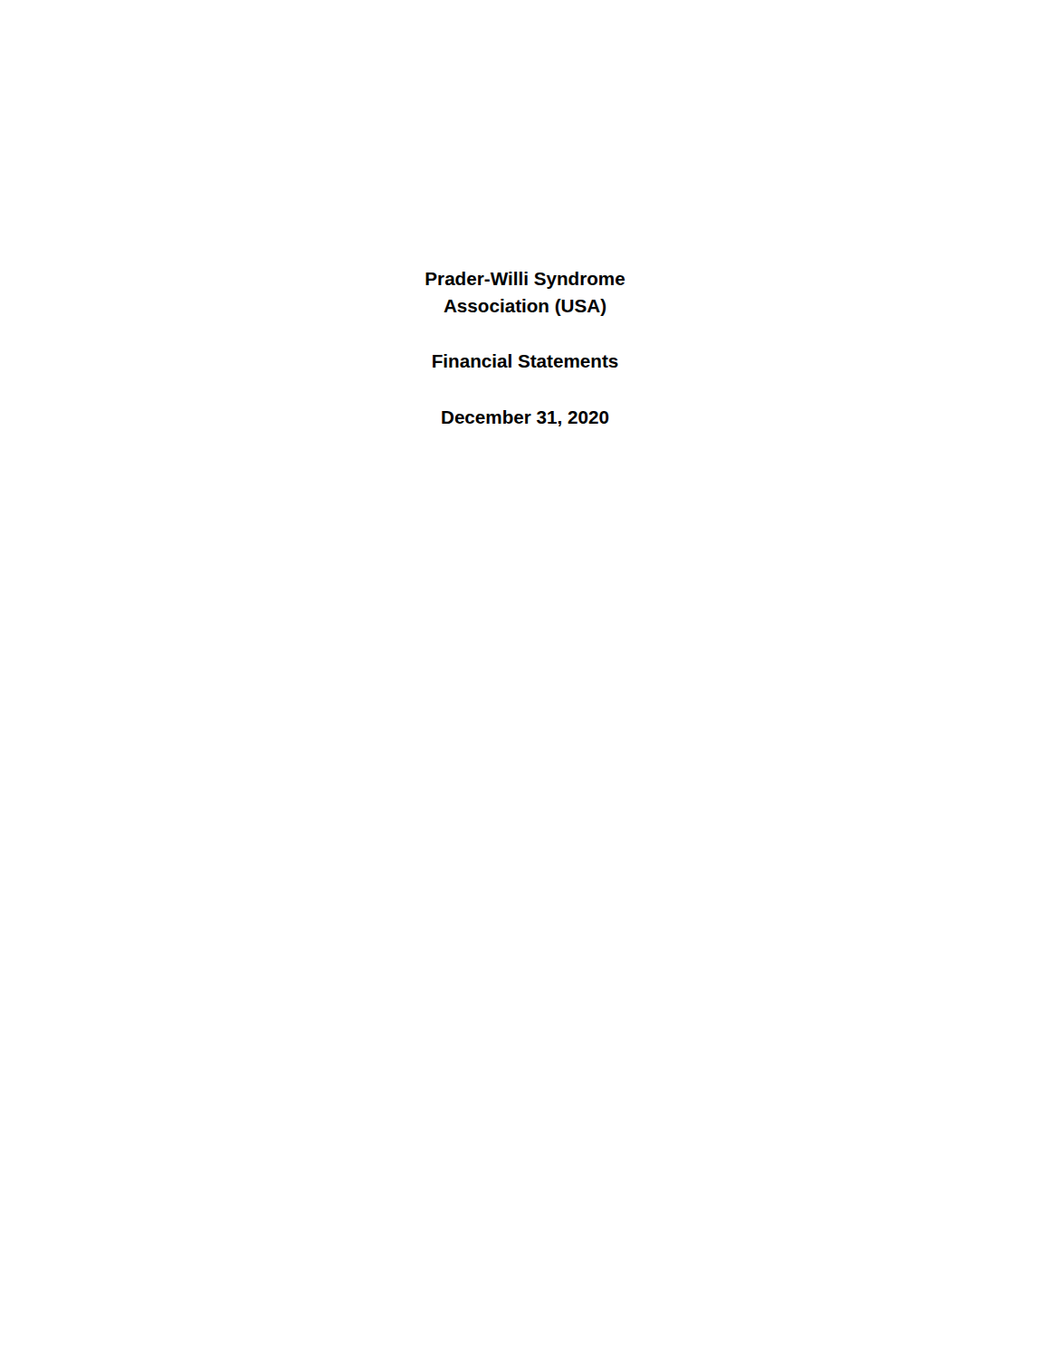Prader-Willi Syndrome
Association (USA)
Financial Statements
December 31, 2020